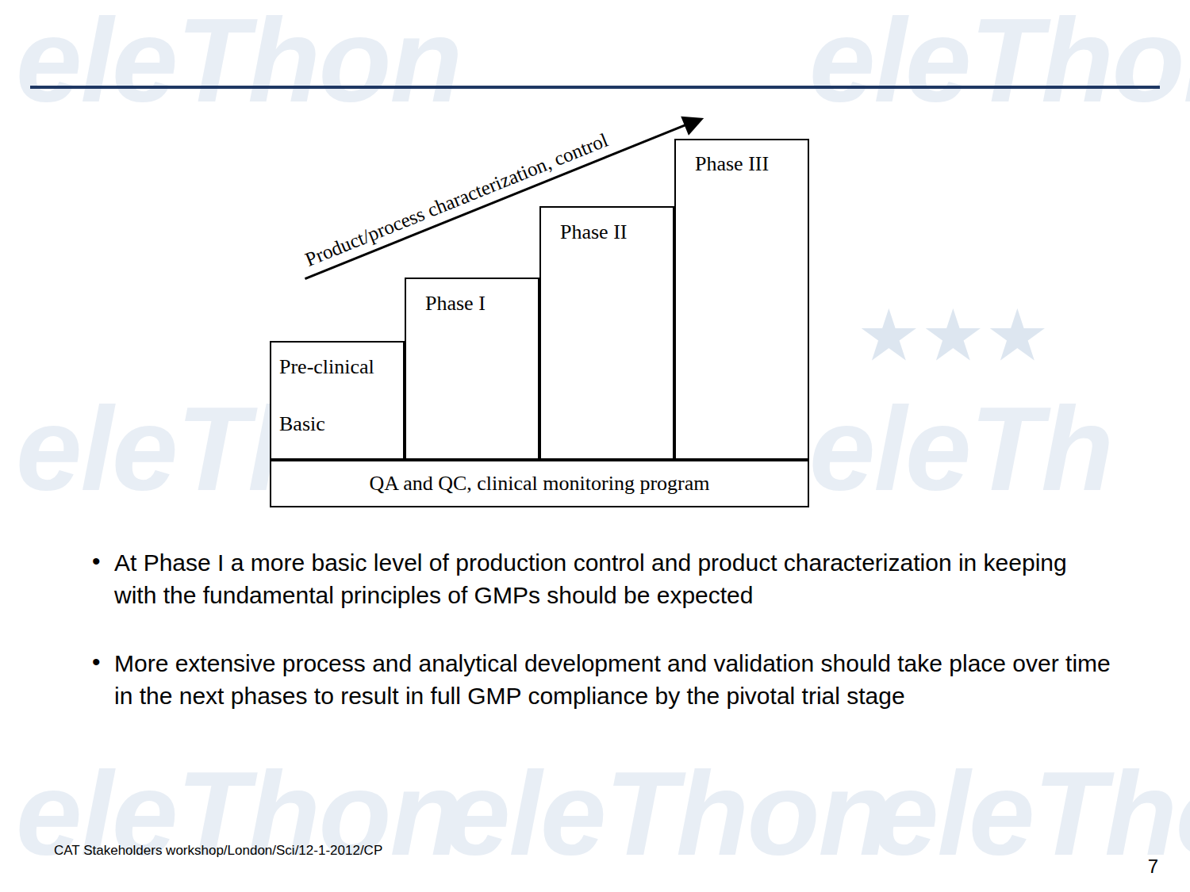eleThon
eleThon
eleTh
eleTh
eleThon
eleThon
eleThon
★★★
Pre-clinical
Basic
Phase I
Phase II
Phase III
QA and QC, clinical monitoring program
Product/process characterization, control
At Phase I a more basic level of production control and product characterization in keeping with the fundamental principles of GMPs should be expected
More extensive process and analytical development and validation should take place over time in the next phases to result in full GMP compliance by the pivotal trial stage
CAT Stakeholders workshop/London/Sci/12-1-2012/CP
7